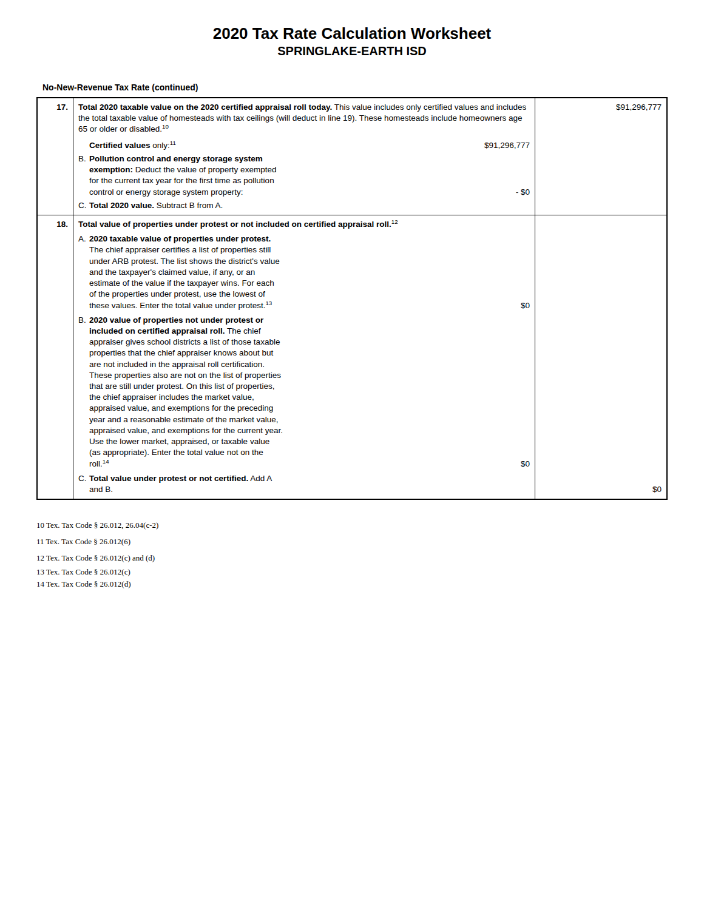2020 Tax Rate Calculation Worksheet
SPRINGLAKE-EARTH ISD
No-New-Revenue Tax Rate (continued)
| 17. | Total 2020 taxable value on the 2020 certified appraisal roll today. This value includes only certified values and includes the total taxable value of homesteads with tax ceilings (will deduct in line 19). These homesteads include homeowners age 65 or older or disabled. 10 A. Certified values only: 11 $91,296,777 B. Pollution control and energy storage system exemption: Deduct the value of property exempted for the current tax year for the first time as pollution control or energy storage system property: - $0 C. Total 2020 value. Subtract B from A. | $91,296,777 |
| 18. | Total value of properties under protest or not included on certified appraisal roll. 12 A. 2020 taxable value of properties under protest. The chief appraiser certifies a list of properties still under ARB protest. The list shows the district's value and the taxpayer's claimed value, if any, or an estimate of the value if the taxpayer wins. For each of the properties under protest, use the lowest of these values. Enter the total value under protest. 13 $0 B. 2020 value of properties not under protest or included on certified appraisal roll. The chief appraiser gives school districts a list of those taxable properties that the chief appraiser knows about but are not included in the appraisal roll certification. These properties also are not on the list of properties that are still under protest. On this list of properties, the chief appraiser includes the market value, appraised value, and exemptions for the preceding year and a reasonable estimate of the market value, appraised value, and exemptions for the current year. Use the lower market, appraised, or taxable value (as appropriate). Enter the total value not on the roll. 14 $0 C. Total value under protest or not certified. Add A and B. | $0 |
10 Tex. Tax Code § 26.012, 26.04(c-2)
11 Tex. Tax Code § 26.012(6)
12 Tex. Tax Code § 26.012(c) and (d)
13 Tex. Tax Code § 26.012(c)
14 Tex. Tax Code § 26.012(d)